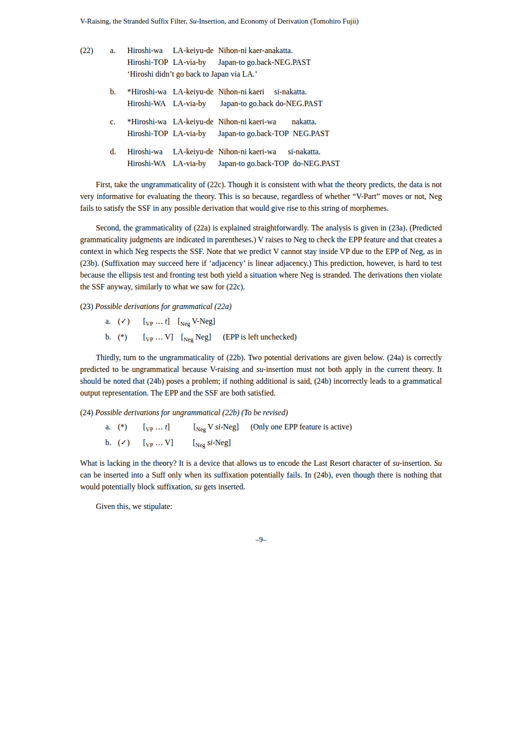V-Raising, the Stranded Suffix Filter, Su-Insertion, and Economy of Derivation (Tomohiro Fujii)
| (22) | a. | Hiroshi-wa | LA-keiyu-de | Nihon-ni kaer-anakatta. |
| | | Hiroshi-TOP | LA-via-by | Japan-to go.back-NEG.PAST |
| | | ‘Hiroshi didn’t go back to Japan via LA.’ |
| | b. | *Hiroshi-wa | LA-keiyu-de | Nihon-ni kaeri si-nakatta. |
| | | Hiroshi-WA | LA-via-by | Japan-to go.back do-NEG.PAST |
| | c. | *Hiroshi-wa | LA-keiyu-de | Nihon-ni kaeri-wa nakatta. |
| | | Hiroshi-TOP | LA-via-by | Japan-to go.back-TOP NEG.PAST |
| | d. | Hiroshi-wa | LA-keiyu-de | Nihon-ni kaeri-wa si-nakatta. |
| | | Hiroshi-WA | LA-via-by | Japan-to go.back-TOP do-NEG.PAST |
First, take the ungrammaticality of (22c). Though it is consistent with what the theory predicts, the data is not very informative for evaluating the theory. This is so because, regardless of whether “V-Part” moves or not, Neg fails to satisfy the SSF in any possible derivation that would give rise to this string of morphemes.
Second, the grammaticality of (22a) is explained straightforwardly. The analysis is given in (23a). (Predicted grammaticality judgments are indicated in parentheses.) V raises to Neg to check the EPP feature and that creates a context in which Neg respects the SSF. Note that we predict V cannot stay inside VP due to the EPP of Neg, as in (23b). (Suffixation may succeed here if ‘adjacency’ is linear adjacency.) This prediction, however, is hard to test because the ellipsis test and fronting test both yield a situation where Neg is stranded. The derivations then violate the SSF anyway, similarly to what we saw for (22c).
(23) Possible derivations for grammatical (22a)
a.(✓)[VP … t] [Neg V-Neg]
b.(*)[VP … V] [Neg Neg] (EPP is left unchecked)
Thirdly, turn to the ungrammaticality of (22b). Two potential derivations are given below. (24a) is correctly predicted to be ungrammatical because V-raising and su-insertion must not both apply in the current theory. It should be noted that (24b) poses a problem; if nothing additional is said, (24b) incorrectly leads to a grammatical output representation. The EPP and the SSF are both satisfied.
(24) Possible derivations for ungrammatical (22b) (To be revised)
a.(*)[VP … t] [Neg V si-Neg] (Only one EPP feature is active)
b.(✓)[VP … V] [Neg si-Neg]
What is lacking in the theory? It is a device that allows us to encode the Last Resort character of su-insertion. Su can be inserted into a Suff only when its suffixation potentially fails. In (24b), even though there is nothing that would potentially block suffixation, su gets inserted.
Given this, we stipulate:
–9–